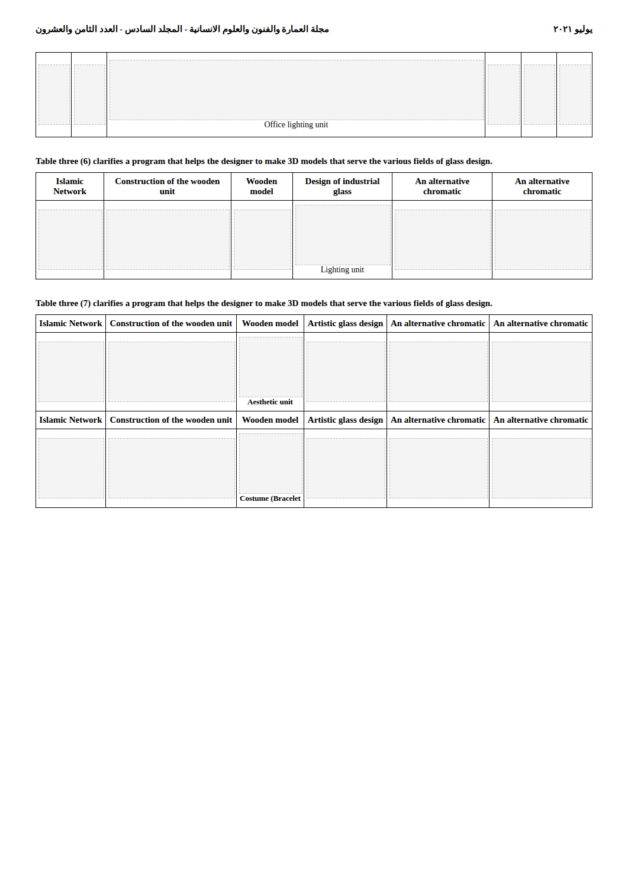يوليو ٢٠٢١
مجلة العمارة والفنون والعلوم الانسانية - المجلد السادس - العدد الثامن والعشرون
| | | Office lighting unit | | | |
Table three (6) clarifies a program that helps the designer to make 3D models that serve the various fields of glass design.
| Islamic Network | Construction of the wooden unit | Wooden model | Design of industrial glass | An alternative chromatic | An alternative chromatic |
| --- | --- | --- | --- | --- | --- |
| | | | Lighting unit | | |
Table three (7) clarifies a program that helps the designer to make 3D models that serve the various fields of glass design.
| Islamic Network | Construction of the wooden unit | Wooden model | Artistic glass design | An alternative chromatic | An alternative chromatic |
| --- | --- | --- | --- | --- | --- |
| | | Aesthetic unit | | | |
| Islamic Network | Construction of the wooden unit | Wooden model | Artistic glass design | An alternative chromatic | An alternative chromatic |
| | | Costume (Bracelet | | | |